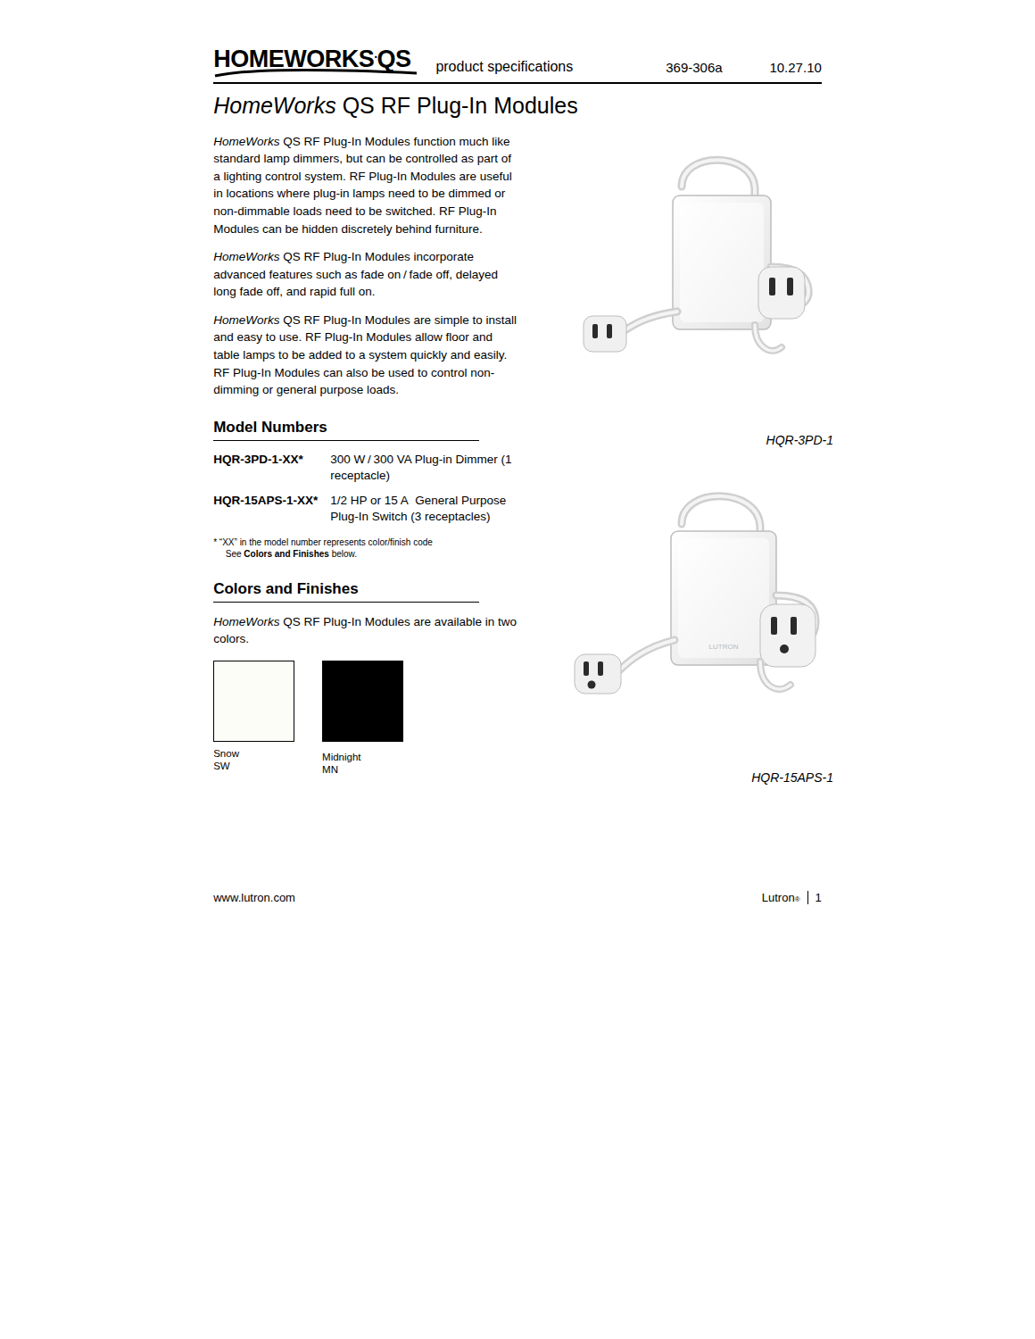HOMEWORKS. QS
product specifications 369-306a 10.27.10
HomeWorks QS RF Plug-In Modules
HomeWorks QS RF Plug-In Modules function much like standard lamp dimmers, but can be controlled as part of a lighting control system. RF Plug-In Modules are useful in locations where plug-in lamps need to be dimmed or non-dimmable loads need to be switched. RF Plug-In Modules can be hidden discretely behind furniture.
HomeWorks QS RF Plug-In Modules incorporate advanced features such as fade on / fade off, delayed long fade off, and rapid full on.
HomeWorks QS RF Plug-In Modules are simple to install and easy to use. RF Plug-In Modules allow floor and table lamps to be added to a system quickly and easily. RF Plug-In Modules can also be used to control non-dimming or general purpose loads.
Model Numbers
| HQR-3PD-1-XX* | 300 W / 300 VA Plug-in Dimmer (1 receptacle) |
| HQR-15APS-1-XX* | 1/2 HP or 15 A General Purpose Plug-In Switch (3 receptacles) |
* “XX” in the model number represents color/finish code
See Colors and Finishes below.
Colors and Finishes
HomeWorks QS RF Plug-In Modules are available in two colors.
Snow
SW
Midnight
MN
HQR-3PD-1
LUTRON
HQR-15APS-1
www.lutron.com Lutron® 1